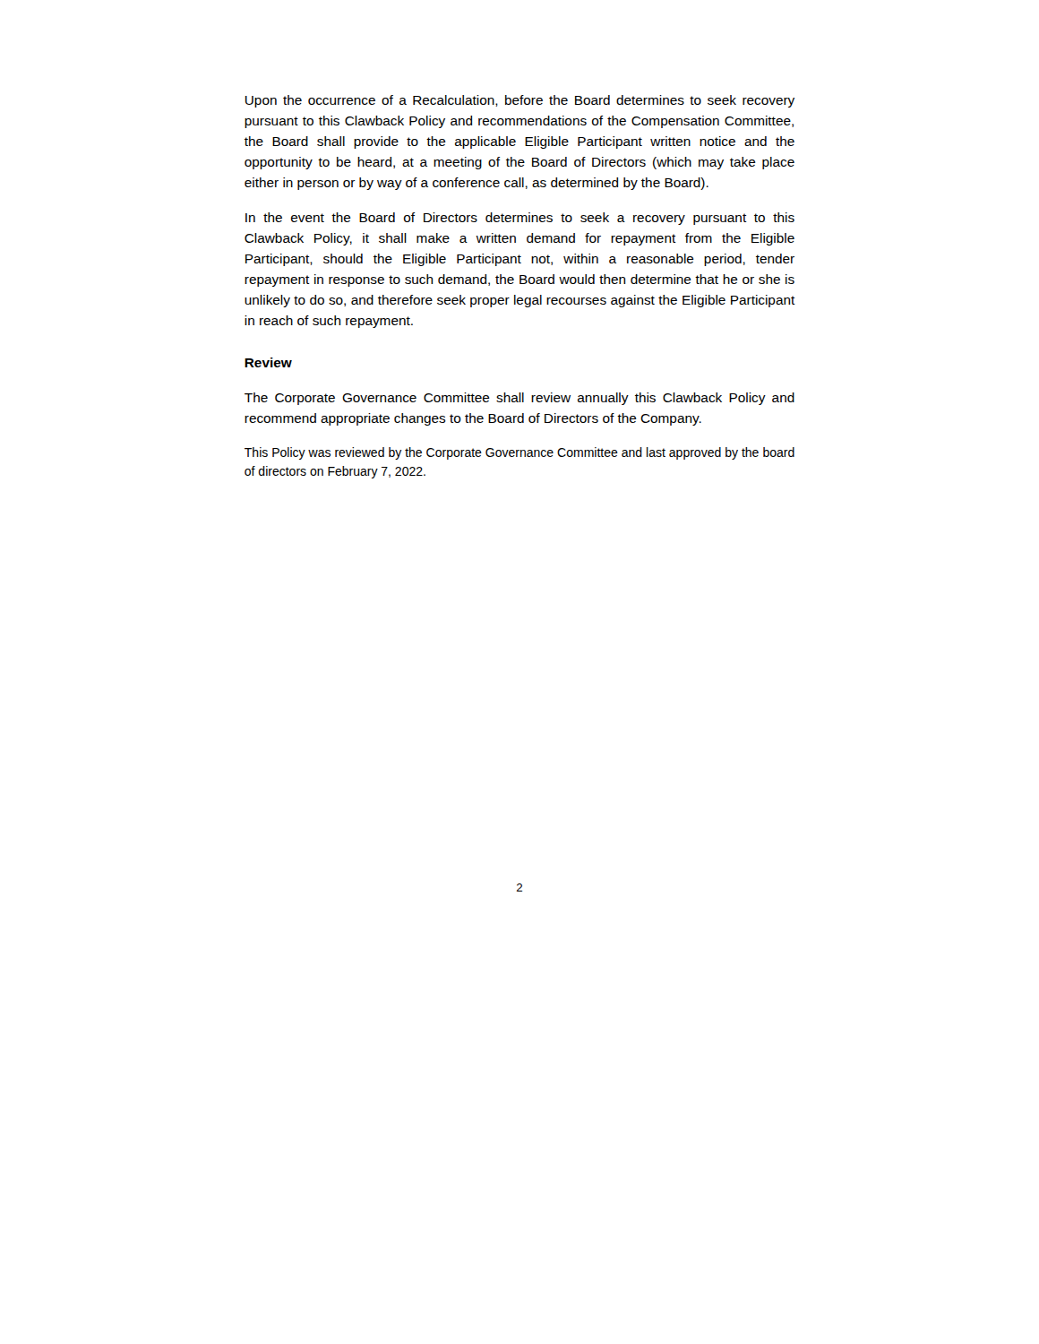Upon the occurrence of a Recalculation, before the Board determines to seek recovery pursuant to this Clawback Policy and recommendations of the Compensation Committee, the Board shall provide to the applicable Eligible Participant written notice and the opportunity to be heard, at a meeting of the Board of Directors (which may take place either in person or by way of a conference call, as determined by the Board).
In the event the Board of Directors determines to seek a recovery pursuant to this Clawback Policy, it shall make a written demand for repayment from the Eligible Participant, should the Eligible Participant not, within a reasonable period, tender repayment in response to such demand, the Board would then determine that he or she is unlikely to do so, and therefore seek proper legal recourses against the Eligible Participant in reach of such repayment.
Review
The Corporate Governance Committee shall review annually this Clawback Policy and recommend appropriate changes to the Board of Directors of the Company.
This Policy was reviewed by the Corporate Governance Committee and last approved by the board of directors on February 7, 2022.
2